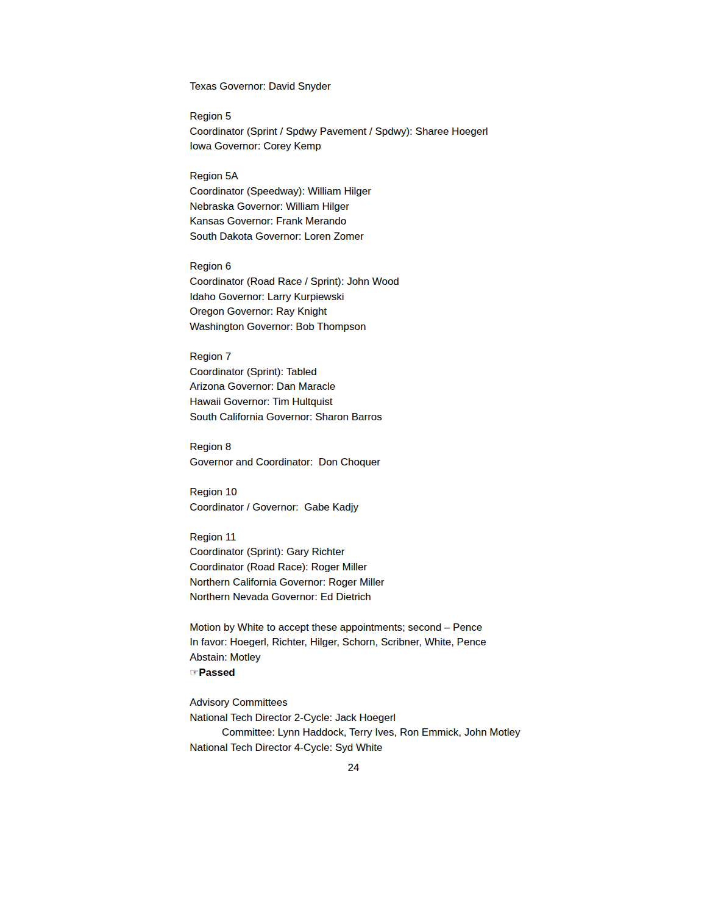Texas Governor: David Snyder
Region 5
Coordinator (Sprint / Spdwy Pavement / Spdwy): Sharee Hoegerl
Iowa Governor: Corey Kemp
Region 5A
Coordinator (Speedway): William Hilger
Nebraska Governor: William Hilger
Kansas Governor: Frank Merando
South Dakota Governor: Loren Zomer
Region 6
Coordinator (Road Race / Sprint): John Wood
Idaho Governor: Larry Kurpiewski
Oregon Governor: Ray Knight
Washington Governor: Bob Thompson
Region 7
Coordinator (Sprint): Tabled
Arizona Governor: Dan Maracle
Hawaii Governor: Tim Hultquist
South California Governor: Sharon Barros
Region 8
Governor and Coordinator: Don Choquer
Region 10
Coordinator / Governor: Gabe Kadjy
Region 11
Coordinator (Sprint): Gary Richter
Coordinator (Road Race): Roger Miller
Northern California Governor: Roger Miller
Northern Nevada Governor: Ed Dietrich
Motion by White to accept these appointments; second – Pence
In favor: Hoegerl, Richter, Hilger, Schorn, Scribner, White, Pence
Abstain: Motley
☞Passed
Advisory Committees
National Tech Director 2-Cycle: Jack Hoegerl
Committee: Lynn Haddock, Terry Ives, Ron Emmick, John Motley
National Tech Director 4-Cycle: Syd White
24